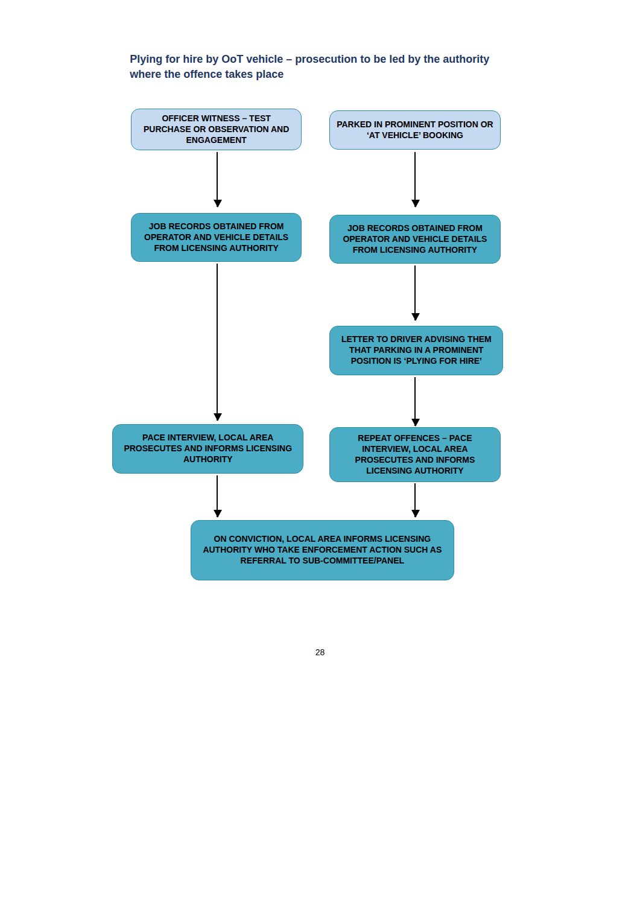Plying for hire by OoT vehicle – prosecution to be led by the authority where the offence takes place
OFFICER WITNESS – TEST PURCHASE OR OBSERVATION AND ENGAGEMENT
JOB RECORDS OBTAINED FROM OPERATOR AND VEHICLE DETAILS FROM LICENSING AUTHORITY
PACE INTERVIEW, LOCAL AREA PROSECUTES AND INFORMS LICENSING AUTHORITY
PARKED IN PROMINENT POSITION OR ‘AT VEHICLE’ BOOKING
JOB RECORDS OBTAINED FROM OPERATOR AND VEHICLE DETAILS FROM LICENSING AUTHORITY
LETTER TO DRIVER ADVISING THEM THAT PARKING IN A PROMINENT POSITION IS ‘PLYING FOR HIRE’
REPEAT OFFENCES – PACE INTERVIEW, LOCAL AREA PROSECUTES AND INFORMS LICENSING AUTHORITY
ON CONVICTION, LOCAL AREA INFORMS LICENSING AUTHORITY WHO TAKE ENFORCEMENT ACTION SUCH AS REFERRAL TO SUB-COMMITTEE/PANEL
28